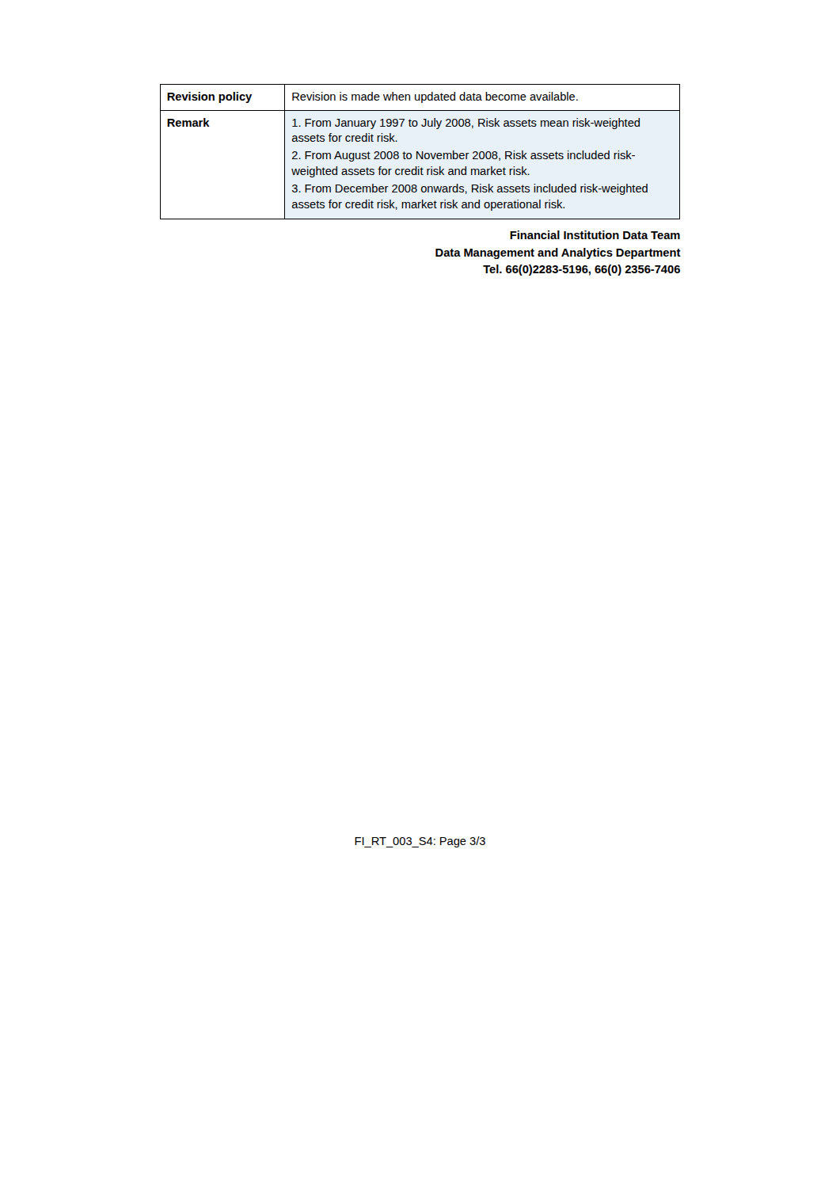| Revision policy | Revision is made when updated data become available. |
| Remark | 1. From January 1997 to July 2008, Risk assets mean risk-weighted assets for credit risk. 2. From August 2008 to November 2008, Risk assets included risk-weighted assets for credit risk and market risk. 3. From December 2008 onwards, Risk assets included risk-weighted assets for credit risk, market risk and operational risk. |
Financial Institution Data Team
Data Management and Analytics Department
Tel. 66(0)2283-5196, 66(0) 2356-7406
FI_RT_003_S4: Page 3/3